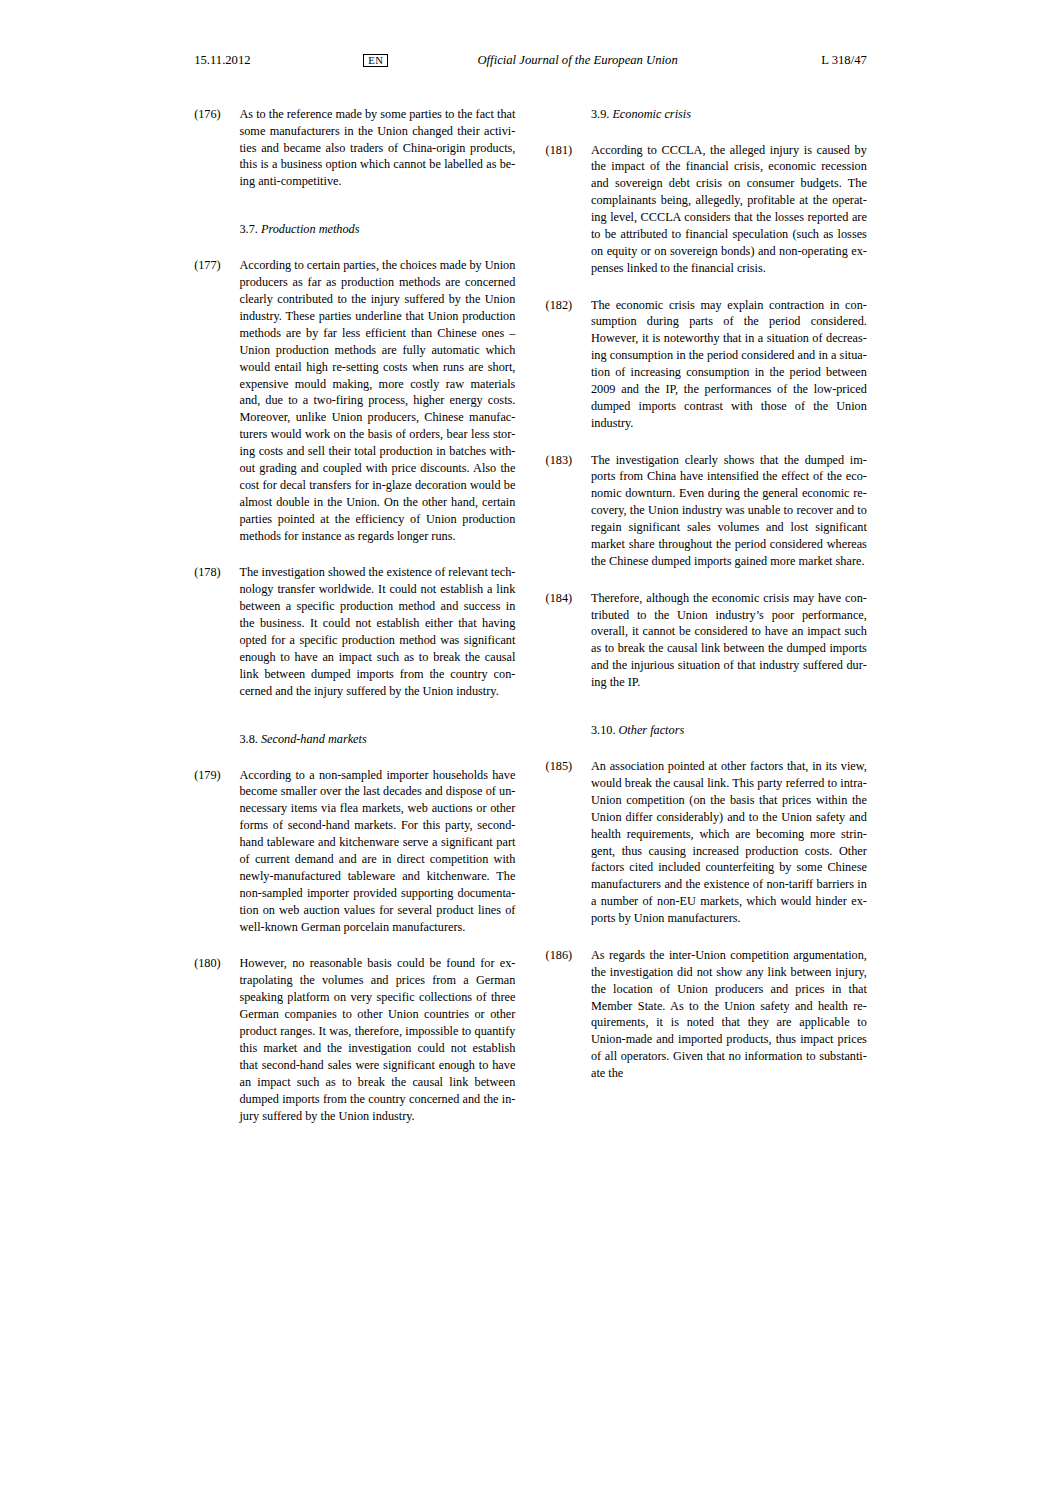15.11.2012
EN
Official Journal of the European Union
L 318/47
(176)
As to the reference made by some parties to the fact that some manufacturers in the Union changed their activities and became also traders of China-origin products, this is a business option which cannot be labelled as being anti-competitive.
3.7. Production methods
(177)
According to certain parties, the choices made by Union producers as far as production methods are concerned clearly contributed to the injury suffered by the Union industry. These parties underline that Union production methods are by far less efficient than Chinese ones – Union production methods are fully automatic which would entail high re-setting costs when runs are short, expensive mould making, more costly raw materials and, due to a two-firing process, higher energy costs. Moreover, unlike Union producers, Chinese manufacturers would work on the basis of orders, bear less storing costs and sell their total production in batches without grading and coupled with price discounts. Also the cost for decal transfers for in-glaze decoration would be almost double in the Union. On the other hand, certain parties pointed at the efficiency of Union production methods for instance as regards longer runs.
(178)
The investigation showed the existence of relevant technology transfer worldwide. It could not establish a link between a specific production method and success in the business. It could not establish either that having opted for a specific production method was significant enough to have an impact such as to break the causal link between dumped imports from the country concerned and the injury suffered by the Union industry.
3.8. Second-hand markets
(179)
According to a non-sampled importer households have become smaller over the last decades and dispose of unnecessary items via flea markets, web auctions or other forms of second-hand markets. For this party, second-hand tableware and kitchenware serve a significant part of current demand and are in direct competition with newly-manufactured tableware and kitchenware. The non-sampled importer provided supporting documentation on web auction values for several product lines of well-known German porcelain manufacturers.
(180)
However, no reasonable basis could be found for extrapolating the volumes and prices from a German speaking platform on very specific collections of three German companies to other Union countries or other product ranges. It was, therefore, impossible to quantify this market and the investigation could not establish that second-hand sales were significant enough to have an impact such as to break the causal link between dumped imports from the country concerned and the injury suffered by the Union industry.
3.9. Economic crisis
(181)
According to CCCLA, the alleged injury is caused by the impact of the financial crisis, economic recession and sovereign debt crisis on consumer budgets. The complainants being, allegedly, profitable at the operating level, CCCLA considers that the losses reported are to be attributed to financial speculation (such as losses on equity or on sovereign bonds) and non-operating expenses linked to the financial crisis.
(182)
The economic crisis may explain contraction in consumption during parts of the period considered. However, it is noteworthy that in a situation of decreasing consumption in the period considered and in a situation of increasing consumption in the period between 2009 and the IP, the performances of the low-priced dumped imports contrast with those of the Union industry.
(183)
The investigation clearly shows that the dumped imports from China have intensified the effect of the economic downturn. Even during the general economic recovery, the Union industry was unable to recover and to regain significant sales volumes and lost significant market share throughout the period considered whereas the Chinese dumped imports gained more market share.
(184)
Therefore, although the economic crisis may have contributed to the Union industry’s poor performance, overall, it cannot be considered to have an impact such as to break the causal link between the dumped imports and the injurious situation of that industry suffered during the IP.
3.10. Other factors
(185)
An association pointed at other factors that, in its view, would break the causal link. This party referred to intra-Union competition (on the basis that prices within the Union differ considerably) and to the Union safety and health requirements, which are becoming more stringent, thus causing increased production costs. Other factors cited included counterfeiting by some Chinese manufacturers and the existence of non-tariff barriers in a number of non-EU markets, which would hinder exports by Union manufacturers.
(186)
As regards the inter-Union competition argumentation, the investigation did not show any link between injury, the location of Union producers and prices in that Member State. As to the Union safety and health requirements, it is noted that they are applicable to Union-made and imported products, thus impact prices of all operators. Given that no information to substantiate the